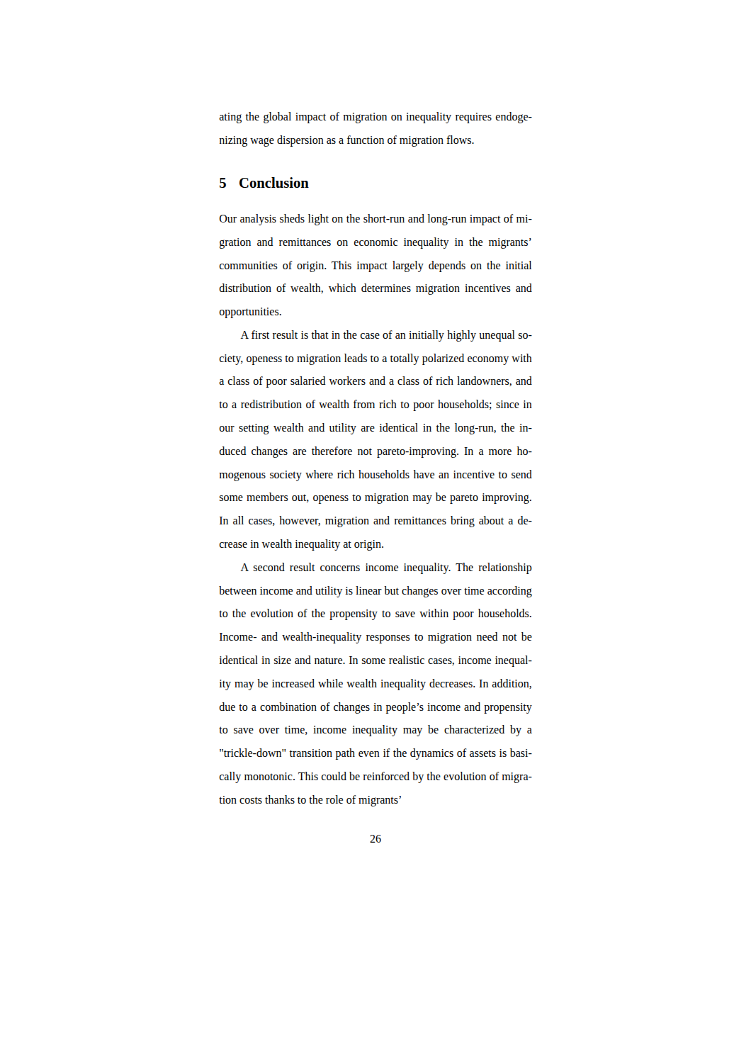ating the global impact of migration on inequality requires endogenizing wage dispersion as a function of migration flows.
5 Conclusion
Our analysis sheds light on the short-run and long-run impact of migration and remittances on economic inequality in the migrants’ communities of origin. This impact largely depends on the initial distribution of wealth, which determines migration incentives and opportunities.
A first result is that in the case of an initially highly unequal society, openess to migration leads to a totally polarized economy with a class of poor salaried workers and a class of rich landowners, and to a redistribution of wealth from rich to poor households; since in our setting wealth and utility are identical in the long-run, the induced changes are therefore not pareto-improving. In a more homogenous society where rich households have an incentive to send some members out, openess to migration may be pareto improving. In all cases, however, migration and remittances bring about a decrease in wealth inequality at origin.
A second result concerns income inequality. The relationship between income and utility is linear but changes over time according to the evolution of the propensity to save within poor households. Income- and wealth-inequality responses to migration need not be identical in size and nature. In some realistic cases, income inequality may be increased while wealth inequality decreases. In addition, due to a combination of changes in people’s income and propensity to save over time, income inequality may be characterized by a "trickle-down" transition path even if the dynamics of assets is basically monotonic. This could be reinforced by the evolution of migration costs thanks to the role of migrants’
26